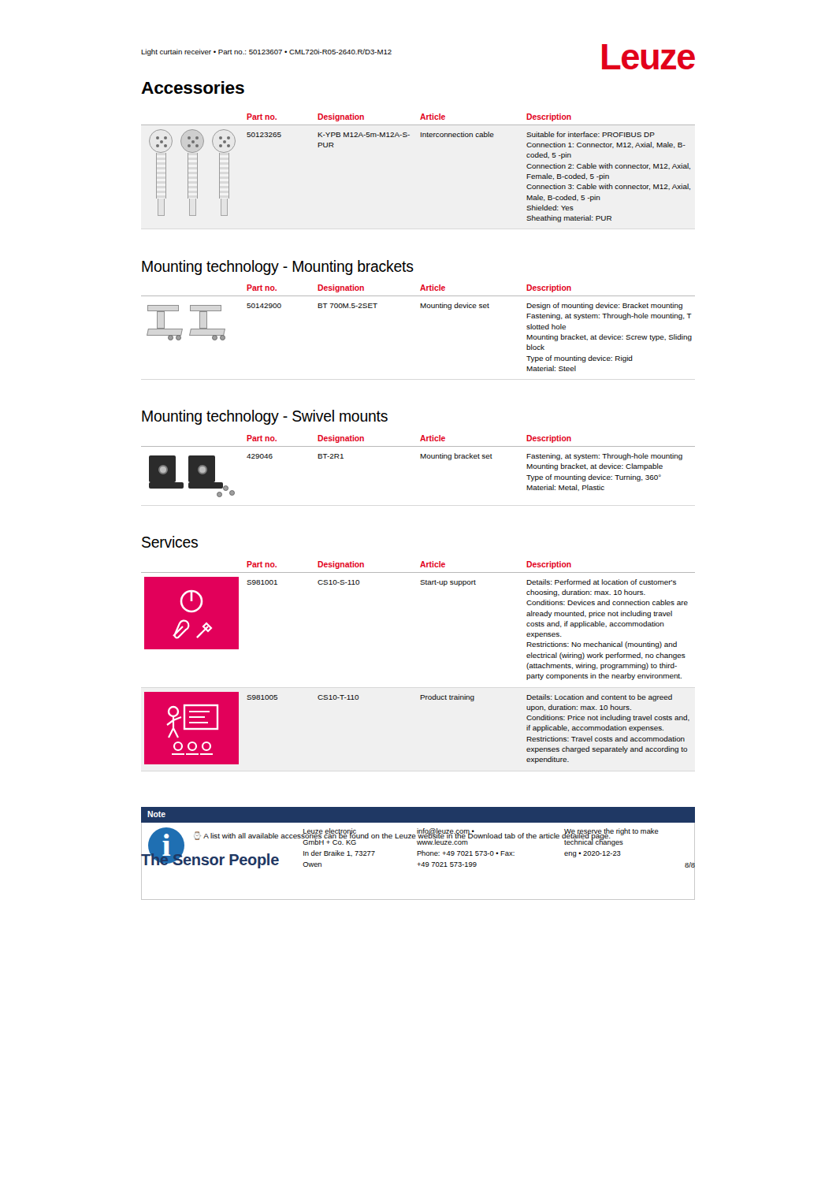Light curtain receiver • Part no.: 50123607 • CML720i-R05-2640.R/D3-M12
Accessories
Leuze
| | Part no. | Designation | Article | Description |
| --- | --- | --- | --- | --- |
| | 50123265 | K-YPB M12A-5m-M12A-S-PUR | Interconnection cable | Suitable for interface: PROFIBUS DP Connection 1: Connector, M12, Axial, Male, B-coded, 5 -pin Connection 2: Cable with connector, M12, Axial, Female, B-coded, 5 -pin Connection 3: Cable with connector, M12, Axial, Male, B-coded, 5 -pin Shielded: Yes Sheathing material: PUR |
Mounting technology - Mounting brackets
| | Part no. | Designation | Article | Description |
| --- | --- | --- | --- | --- |
| | 50142900 | BT 700M.5-2SET | Mounting device set | Design of mounting device: Bracket mounting Fastening, at system: Through-hole mounting, T slotted hole Mounting bracket, at device: Screw type, Sliding block Type of mounting device: Rigid Material: Steel |
Mounting technology - Swivel mounts
| | Part no. | Designation | Article | Description |
| --- | --- | --- | --- | --- |
| | 429046 | BT-2R1 | Mounting bracket set | Fastening, at system: Through-hole mounting Mounting bracket, at device: Clampable Type of mounting device: Turning, 360° Material: Metal, Plastic |
Services
| | Part no. | Designation | Article | Description |
| --- | --- | --- | --- | --- |
| | S981001 | CS10-S-110 | Start-up support | Details: Performed at location of customer's choosing, duration: max. 10 hours. Conditions: Devices and connection cables are already mounted, price not including travel costs and, if applicable, accommodation expenses. Restrictions: No mechanical (mounting) and electrical (wiring) work performed, no changes (attachments, wiring, programming) to third-party components in the nearby environment. |
| | S981005 | CS10-T-110 | Product training | Details: Location and content to be agreed upon, duration: max. 10 hours. Conditions: Price not including travel costs and, if applicable, accommodation expenses. Restrictions: Travel costs and accommodation expenses charged separately and according to expenditure. |
Note
i
⌚ A list with all available accessories can be found on the Leuze website in the Download tab of the article detailed page.
The Sensor People
Leuze electronic GmbH + Co. KG
In der Braike 1, 73277 Owen
info@leuze.com • www.leuze.com
Phone: +49 7021 573-0 • Fax: +49 7021 573-199
We reserve the right to make technical changes
eng • 2020-12-23
8/8